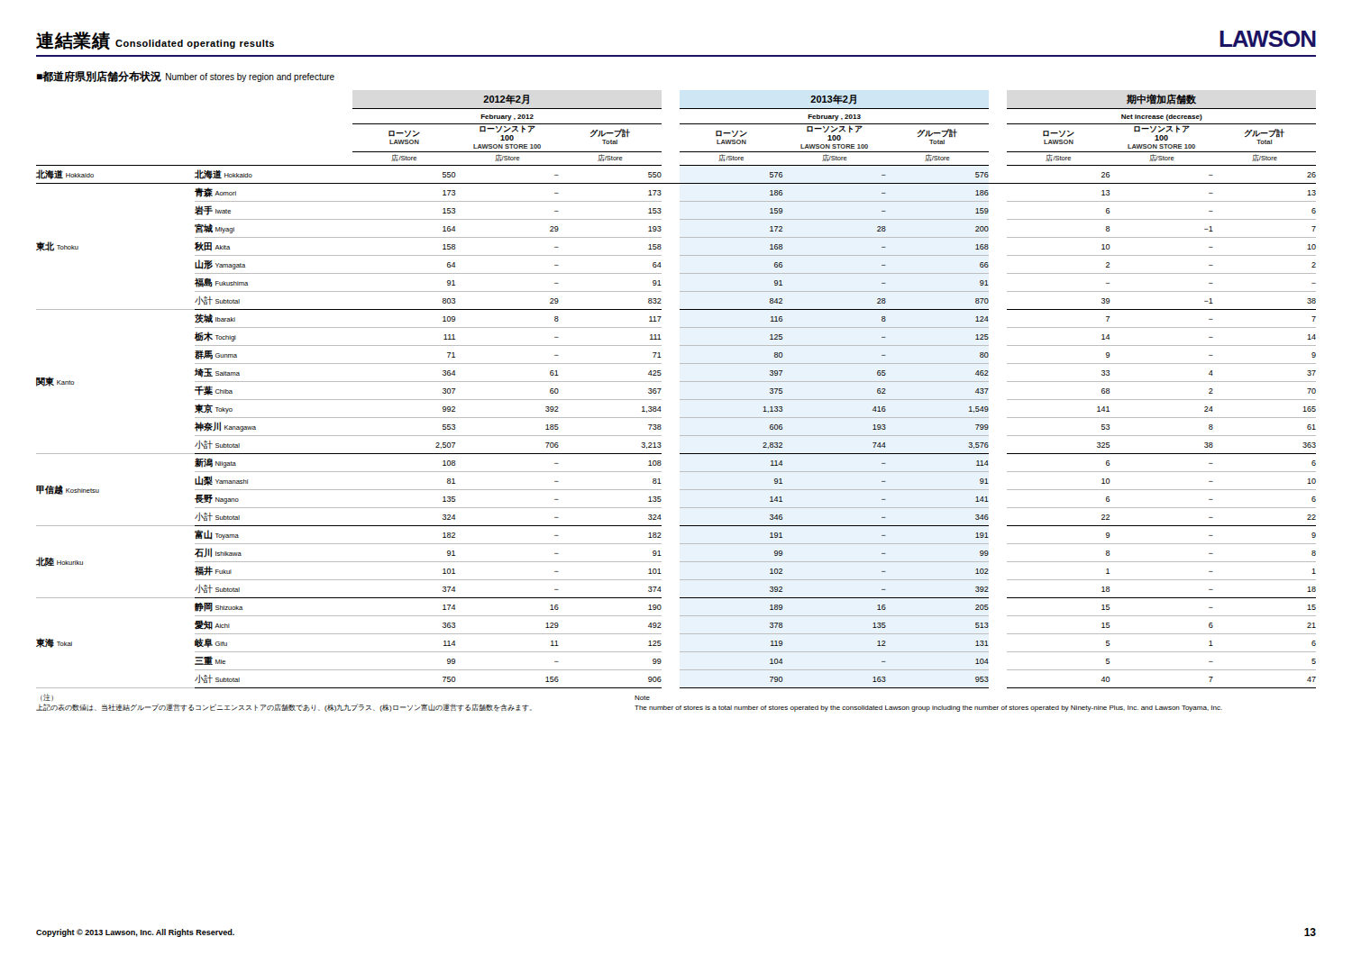連結業績Consolidated operating results
LAWSON
■都道府県別店舗分布状況Number of stores by region and prefecture
| | | 2012年2月 | | 2013年2月 | | 期中増加店舗数 |
| --- | --- | --- | --- | --- | --- | --- |
| | | February , 2012 | | February , 2013 | | Net increase (decrease) |
| | | ローソン LAWSON | ローソンストア 100 LAWSON STORE 100 | グループ計 Total | | ローソン LAWSON | ローソンストア 100 LAWSON STORE 100 | グループ計 Total | | ローソン LAWSON | ローソンストア 100 LAWSON STORE 100 | グループ計 Total |
| | | 店/Store | 店/Store | 店/Store | | 店/Store | 店/Store | 店/Store | | 店/Store | 店/Store | 店/Store |
| 北海道 Hokkaido | 北海道 Hokkaido | 550 | − | 550 | | 576 | − | 576 | | 26 | − | 26 |
| 東北 Tohoku | 青森 Aomori | 173 | − | 173 | | 186 | − | 186 | | 13 | − | 13 |
| 岩手 Iwate | 153 | − | 153 | | 159 | − | 159 | | 6 | − | 6 |
| 宮城 Miyagi | 164 | 29 | 193 | | 172 | 28 | 200 | | 8 | −1 | 7 |
| 秋田 Akita | 158 | − | 158 | | 168 | − | 168 | | 10 | − | 10 |
| 山形 Yamagata | 64 | − | 64 | | 66 | − | 66 | | 2 | − | 2 |
| 福島 Fukushima | 91 | − | 91 | | 91 | − | 91 | | − | − | − |
| 小計 Subtotal | 803 | 29 | 832 | | 842 | 28 | 870 | | 39 | −1 | 38 |
| 関東 Kanto | 茨城 Ibaraki | 109 | 8 | 117 | | 116 | 8 | 124 | | 7 | − | 7 |
| 栃木 Tochigi | 111 | − | 111 | | 125 | − | 125 | | 14 | − | 14 |
| 群馬 Gunma | 71 | − | 71 | | 80 | − | 80 | | 9 | − | 9 |
| 埼玉 Saitama | 364 | 61 | 425 | | 397 | 65 | 462 | | 33 | 4 | 37 |
| 千葉 Chiba | 307 | 60 | 367 | | 375 | 62 | 437 | | 68 | 2 | 70 |
| 東京 Tokyo | 992 | 392 | 1,384 | | 1,133 | 416 | 1,549 | | 141 | 24 | 165 |
| 神奈川 Kanagawa | 553 | 185 | 738 | | 606 | 193 | 799 | | 53 | 8 | 61 |
| 小計 Subtotal | 2,507 | 706 | 3,213 | | 2,832 | 744 | 3,576 | | 325 | 38 | 363 |
| 甲信越 Koshinetsu | 新潟 Niigata | 108 | − | 108 | | 114 | − | 114 | | 6 | − | 6 |
| 山梨 Yamanashi | 81 | − | 81 | | 91 | − | 91 | | 10 | − | 10 |
| 長野 Nagano | 135 | − | 135 | | 141 | − | 141 | | 6 | − | 6 |
| 小計 Subtotal | 324 | − | 324 | | 346 | − | 346 | | 22 | − | 22 |
| 北陸 Hokuriku | 富山 Toyama | 182 | − | 182 | | 191 | − | 191 | | 9 | − | 9 |
| 石川 Ishikawa | 91 | − | 91 | | 99 | − | 99 | | 8 | − | 8 |
| 福井 Fukui | 101 | − | 101 | | 102 | − | 102 | | 1 | − | 1 |
| 小計 Subtotal | 374 | − | 374 | | 392 | − | 392 | | 18 | − | 18 |
| 東海 Tokai | 静岡 Shizuoka | 174 | 16 | 190 | | 189 | 16 | 205 | | 15 | − | 15 |
| 愛知 Aichi | 363 | 129 | 492 | | 378 | 135 | 513 | | 15 | 6 | 21 |
| 岐阜 Gifu | 114 | 11 | 125 | | 119 | 12 | 131 | | 5 | 1 | 6 |
| 三重 Mie | 99 | − | 99 | | 104 | − | 104 | | 5 | − | 5 |
| 小計 Subtotal | 750 | 156 | 906 | | 790 | 163 | 953 | | 40 | 7 | 47 |
（注） 上記の表の数値は、当社連結グループの運営するコンビニエンスストアの店舗数であり、(株)九九プラス、(株)ローソン富山の運営する店舗数を含みます。
Note The number of stores is a total number of stores operated by the consolidated Lawson group including the number of stores operated by Ninety-nine Plus, Inc. and Lawson Toyama, Inc.
Copyright © 2013 Lawson, Inc. All Rights Reserved.
13